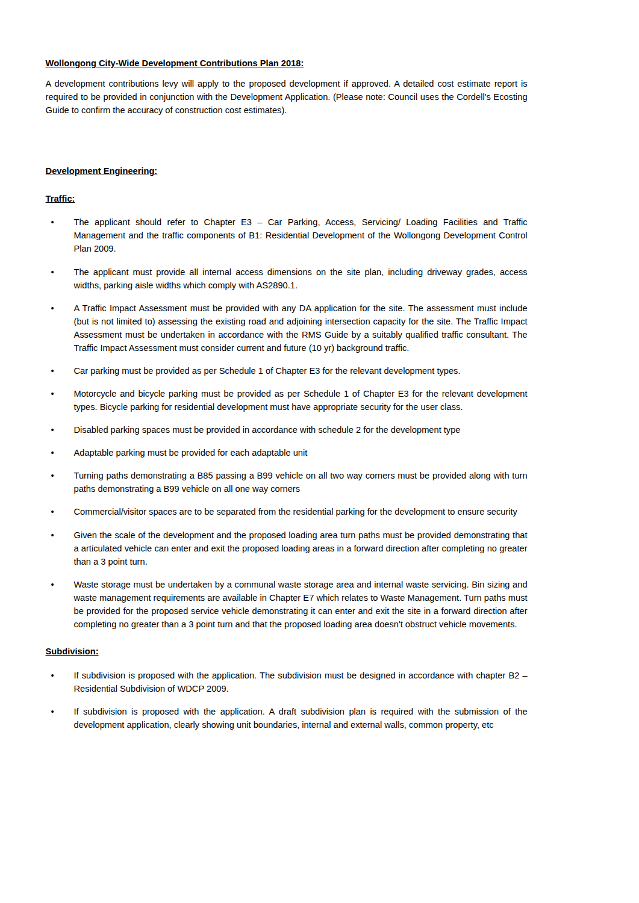Wollongong City-Wide Development Contributions Plan 2018:
A development contributions levy will apply to the proposed development if approved. A detailed cost estimate report is required to be provided in conjunction with the Development Application. (Please note: Council uses the Cordell's Ecosting Guide to confirm the accuracy of construction cost estimates).
Development Engineering:
Traffic:
The applicant should refer to Chapter E3 – Car Parking, Access, Servicing/ Loading Facilities and Traffic Management and the traffic components of B1: Residential Development of the Wollongong Development Control Plan 2009.
The applicant must provide all internal access dimensions on the site plan, including driveway grades, access widths, parking aisle widths which comply with AS2890.1.
A Traffic Impact Assessment must be provided with any DA application for the site. The assessment must include (but is not limited to) assessing the existing road and adjoining intersection capacity for the site. The Traffic Impact Assessment must be undertaken in accordance with the RMS Guide by a suitably qualified traffic consultant. The Traffic Impact Assessment must consider current and future (10 yr) background traffic.
Car parking must be provided as per Schedule 1 of Chapter E3 for the relevant development types.
Motorcycle and bicycle parking must be provided as per Schedule 1 of Chapter E3 for the relevant development types. Bicycle parking for residential development must have appropriate security for the user class.
Disabled parking spaces must be provided in accordance with schedule 2 for the development type
Adaptable parking must be provided for each adaptable unit
Turning paths demonstrating a B85 passing a B99 vehicle on all two way corners must be provided along with turn paths demonstrating a B99 vehicle on all one way corners
Commercial/visitor spaces are to be separated from the residential parking for the development to ensure security
Given the scale of the development and the proposed loading area turn paths must be provided demonstrating that a articulated vehicle can enter and exit the proposed loading areas in a forward direction after completing no greater than a 3 point turn.
Waste storage must be undertaken by a communal waste storage area and internal waste servicing. Bin sizing and waste management requirements are available in Chapter E7 which relates to Waste Management. Turn paths must be provided for the proposed service vehicle demonstrating it can enter and exit the site in a forward direction after completing no greater than a 3 point turn and that the proposed loading area doesn't obstruct vehicle movements.
Subdivision:
If subdivision is proposed with the application. The subdivision must be designed in accordance with chapter B2 – Residential Subdivision of WDCP 2009.
If subdivision is proposed with the application. A draft subdivision plan is required with the submission of the development application, clearly showing unit boundaries, internal and external walls, common property, etc